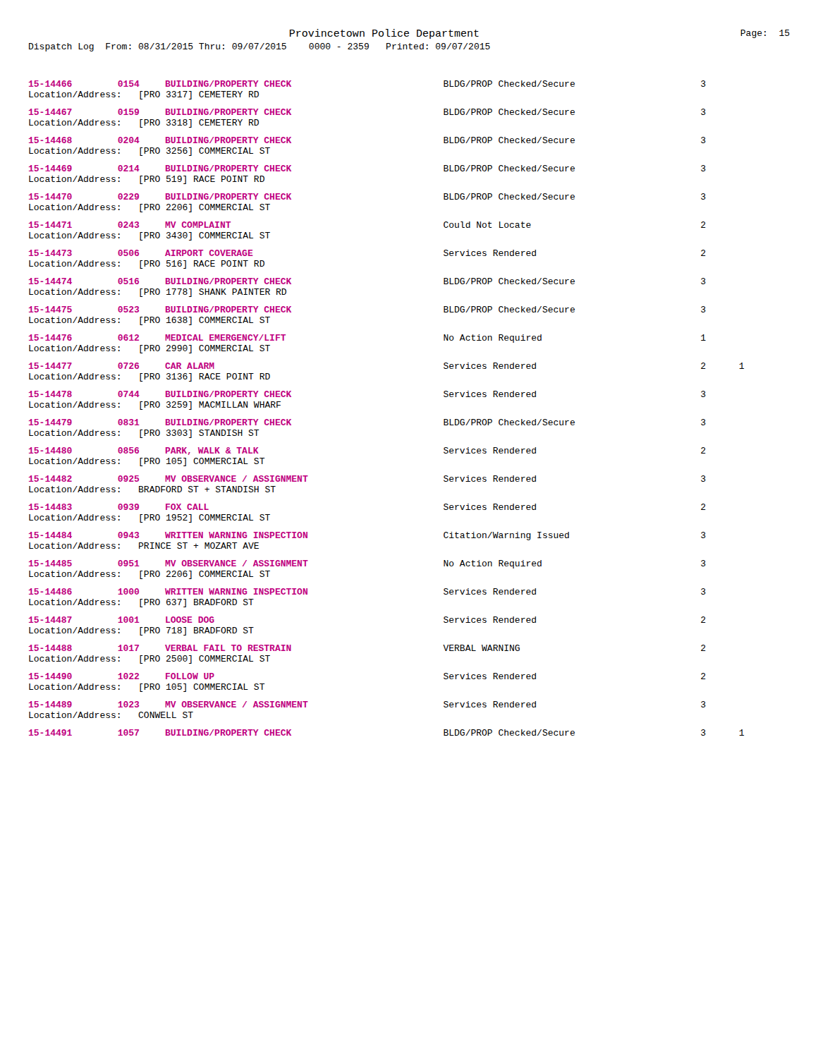Page: 15
Provincetown Police Department
Dispatch Log From: 08/31/2015 Thru: 09/07/2015 0000 - 2359 Printed: 09/07/2015
| 15-14466 | 0154 | BUILDING/PROPERTY CHECK | BLDG/PROP Checked/Secure | 3 |
| Location/Address: [PRO 3317] CEMETERY RD |
| 15-14467 | 0159 | BUILDING/PROPERTY CHECK | BLDG/PROP Checked/Secure | 3 |
| Location/Address: [PRO 3318] CEMETERY RD |
| 15-14468 | 0204 | BUILDING/PROPERTY CHECK | BLDG/PROP Checked/Secure | 3 |
| Location/Address: [PRO 3256] COMMERCIAL ST |
| 15-14469 | 0214 | BUILDING/PROPERTY CHECK | BLDG/PROP Checked/Secure | 3 |
| Location/Address: [PRO 519] RACE POINT RD |
| 15-14470 | 0229 | BUILDING/PROPERTY CHECK | BLDG/PROP Checked/Secure | 3 |
| Location/Address: [PRO 2206] COMMERCIAL ST |
| 15-14471 | 0243 | MV COMPLAINT | Could Not Locate | 2 |
| Location/Address: [PRO 3430] COMMERCIAL ST |
| 15-14473 | 0506 | AIRPORT COVERAGE | Services Rendered | 2 |
| Location/Address: [PRO 516] RACE POINT RD |
| 15-14474 | 0516 | BUILDING/PROPERTY CHECK | BLDG/PROP Checked/Secure | 3 |
| Location/Address: [PRO 1778] SHANK PAINTER RD |
| 15-14475 | 0523 | BUILDING/PROPERTY CHECK | BLDG/PROP Checked/Secure | 3 |
| Location/Address: [PRO 1638] COMMERCIAL ST |
| 15-14476 | 0612 | MEDICAL EMERGENCY/LIFT | No Action Required | 1 |
| Location/Address: [PRO 2990] COMMERCIAL ST |
| 15-14477 | 0726 | CAR ALARM | Services Rendered | 2 1 |
| Location/Address: [PRO 3136] RACE POINT RD |
| 15-14478 | 0744 | BUILDING/PROPERTY CHECK | Services Rendered | 3 |
| Location/Address: [PRO 3259] MACMILLAN WHARF |
| 15-14479 | 0831 | BUILDING/PROPERTY CHECK | BLDG/PROP Checked/Secure | 3 |
| Location/Address: [PRO 3303] STANDISH ST |
| 15-14480 | 0856 | PARK, WALK & TALK | Services Rendered | 2 |
| Location/Address: [PRO 105] COMMERCIAL ST |
| 15-14482 | 0925 | MV OBSERVANCE / ASSIGNMENT | Services Rendered | 3 |
| Location/Address: BRADFORD ST + STANDISH ST |
| 15-14483 | 0939 | FOX CALL | Services Rendered | 2 |
| Location/Address: [PRO 1952] COMMERCIAL ST |
| 15-14484 | 0943 | WRITTEN WARNING INSPECTION | Citation/Warning Issued | 3 |
| Location/Address: PRINCE ST + MOZART AVE |
| 15-14485 | 0951 | MV OBSERVANCE / ASSIGNMENT | No Action Required | 3 |
| Location/Address: [PRO 2206] COMMERCIAL ST |
| 15-14486 | 1000 | WRITTEN WARNING INSPECTION | Services Rendered | 3 |
| Location/Address: [PRO 637] BRADFORD ST |
| 15-14487 | 1001 | LOOSE DOG | Services Rendered | 2 |
| Location/Address: [PRO 718] BRADFORD ST |
| 15-14488 | 1017 | VERBAL FAIL TO RESTRAIN | VERBAL WARNING | 2 |
| Location/Address: [PRO 2500] COMMERCIAL ST |
| 15-14490 | 1022 | FOLLOW UP | Services Rendered | 2 |
| Location/Address: [PRO 105] COMMERCIAL ST |
| 15-14489 | 1023 | MV OBSERVANCE / ASSIGNMENT | Services Rendered | 3 |
| Location/Address: CONWELL ST |
| 15-14491 | 1057 | BUILDING/PROPERTY CHECK | BLDG/PROP Checked/Secure | 3 1 |